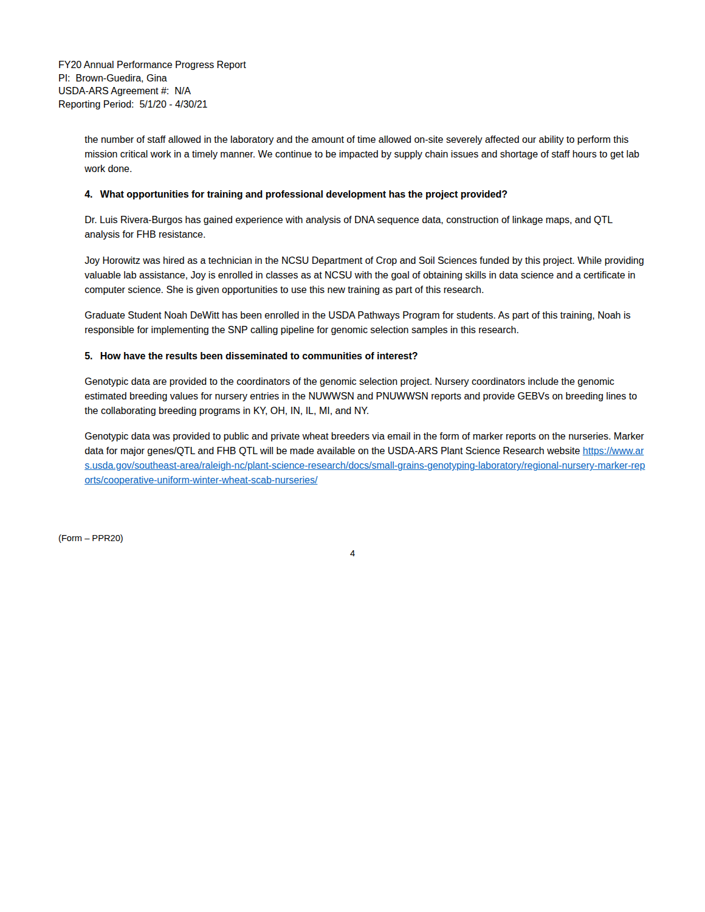FY20 Annual Performance Progress Report
PI: Brown-Guedira, Gina
USDA-ARS Agreement #: N/A
Reporting Period: 5/1/20 - 4/30/21
the number of staff allowed in the laboratory and the amount of time allowed on-site severely affected our ability to perform this mission critical work in a timely manner. We continue to be impacted by supply chain issues and shortage of staff hours to get lab work done.
4. What opportunities for training and professional development has the project provided?
Dr. Luis Rivera-Burgos has gained experience with analysis of DNA sequence data, construction of linkage maps, and QTL analysis for FHB resistance.
Joy Horowitz was hired as a technician in the NCSU Department of Crop and Soil Sciences funded by this project. While providing valuable lab assistance, Joy is enrolled in classes as at NCSU with the goal of obtaining skills in data science and a certificate in computer science. She is given opportunities to use this new training as part of this research.
Graduate Student Noah DeWitt has been enrolled in the USDA Pathways Program for students. As part of this training, Noah is responsible for implementing the SNP calling pipeline for genomic selection samples in this research.
5. How have the results been disseminated to communities of interest?
Genotypic data are provided to the coordinators of the genomic selection project. Nursery coordinators include the genomic estimated breeding values for nursery entries in the NUWWSN and PNUWWSN reports and provide GEBVs on breeding lines to the collaborating breeding programs in KY, OH, IN, IL, MI, and NY.
Genotypic data was provided to public and private wheat breeders via email in the form of marker reports on the nurseries. Marker data for major genes/QTL and FHB QTL will be made available on the USDA-ARS Plant Science Research website https://www.ars.usda.gov/southeast-area/raleigh-nc/plant-science-research/docs/small-grains-genotyping-laboratory/regional-nursery-marker-reports/cooperative-uniform-winter-wheat-scab-nurseries/
(Form – PPR20)
4